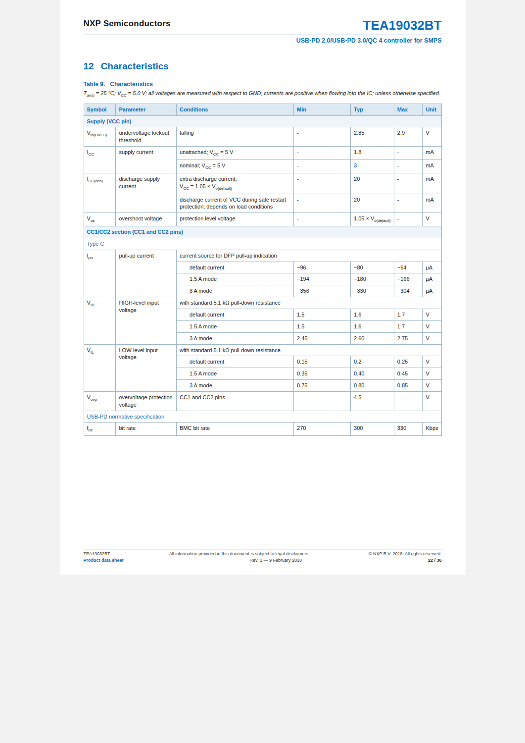NXP Semiconductors
TEA19032BT
USB-PD 2.0/USB-PD 3.0/QC 4 controller for SMPS
12 Characteristics
Table 9. Characteristics
Tamb = 25 °C; VCC = 5.0 V; all voltages are measured with respect to GND; currents are positive when flowing into the IC; unless otherwise specified.
| Symbol | Parameter | Conditions | Min | Typ | Max | Unit |
| --- | --- | --- | --- | --- | --- | --- |
| Supply (VCC pin) |
| V th(UVLO) | undervoltage lockout threshold | falling | - | 2.85 | 2.9 | V |
| I CC | supply current | unattached; V CC = 5 V | - | 1.8 | - | mA |
| nominal; V CC = 5 V | - | 3 | - | mA |
| I CC(dch) | discharge supply current | extra discharge current; V CC = 1.05 × V o(default) | - | 20 | - | mA |
| discharge current of VCC during safe restart protection; depends on load conditions | - | 20 | - | mA |
| V os | overshoot voltage | protection level voltage | - | 1.05 × V o(default) | - | V |
| CC1/CC2 section (CC1 and CC2 pins) |
| Type C |
| I pu | pull-up current | current source for DFP pull-up indication |
| default current | −96 | −80 | −64 | µA |
| 1.5 A mode | −194 | −180 | −166 | µA |
| 3 A mode | −356 | −330 | −304 | µA |
| V IH | HIGH-level input voltage | with standard 5.1 kΩ pull-down resistance |
| default current | 1.5 | 1.6 | 1.7 | V |
| 1.5 A mode | 1.5 | 1.6 | 1.7 | V |
| 3 A mode | 2.45 | 2.60 | 2.75 | V |
| V IL | LOW-level input voltage | with standard 5.1 kΩ pull-down resistance |
| default current | 0.15 | 0.2 | 0.25 | V |
| 1.5 A mode | 0.35 | 0.40 | 0.45 | V |
| 3 A mode | 0.75 | 0.80 | 0.85 | V |
| V ovp | overvoltage protection voltage | CC1 and CC2 pins | - | 4.5 | - | V |
| USB-PD normative specification |
| f bit | bit rate | BMC bit rate | 270 | 300 | 330 | Kbps |
TEA19032BT
All information provided in this document is subject to legal disclaimers.
© NXP B.V. 2018. All rights reserved.
Product data sheet
Rev. 1 — 9 February 2018
22 / 36